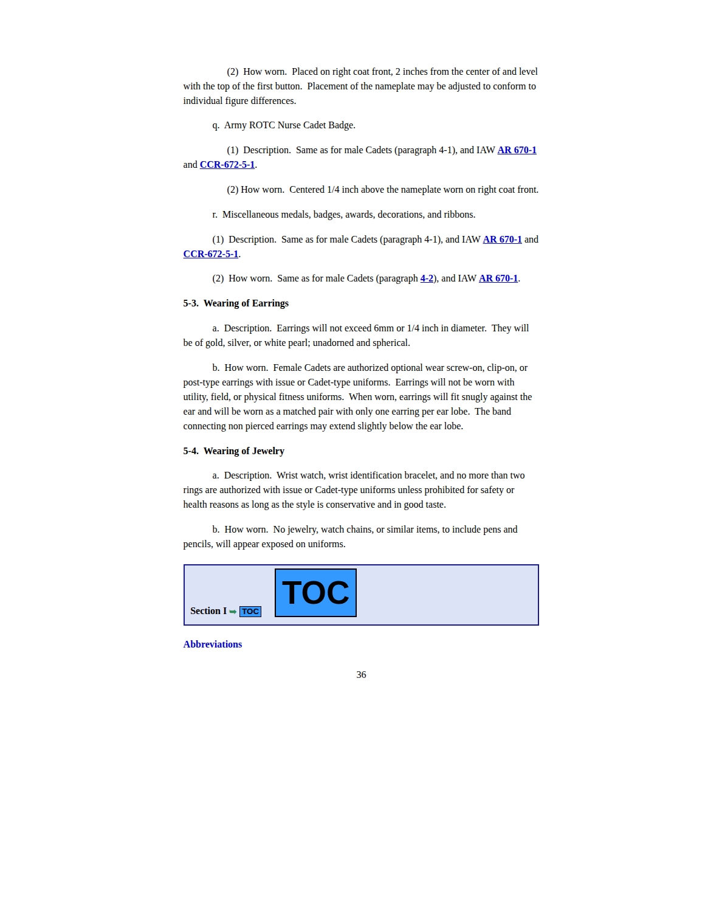(2) How worn. Placed on right coat front, 2 inches from the center of and level with the top of the first button. Placement of the nameplate may be adjusted to conform to individual figure differences.
q. Army ROTC Nurse Cadet Badge.
(1) Description. Same as for male Cadets (paragraph 4-1), and IAW AR 670-1 and CCR-672-5-1.
(2) How worn. Centered 1/4 inch above the nameplate worn on right coat front.
r. Miscellaneous medals, badges, awards, decorations, and ribbons.
(1) Description. Same as for male Cadets (paragraph 4-1), and IAW AR 670-1 and CCR-672-5-1.
(2) How worn. Same as for male Cadets (paragraph 4-2), and IAW AR 670-1.
5-3. Wearing of Earrings
a. Description. Earrings will not exceed 6mm or 1/4 inch in diameter. They will be of gold, silver, or white pearl; unadorned and spherical.
b. How worn. Female Cadets are authorized optional wear screw-on, clip-on, or post-type earrings with issue or Cadet-type uniforms. Earrings will not be worn with utility, field, or physical fitness uniforms. When worn, earrings will fit snugly against the ear and will be worn as a matched pair with only one earring per ear lobe. The band connecting non pierced earrings may extend slightly below the ear lobe.
5-4. Wearing of Jewelry
a. Description. Wrist watch, wrist identification bracelet, and no more than two rings are authorized with issue or Cadet-type uniforms unless prohibited for safety or health reasons as long as the style is conservative and in good taste.
b. How worn. No jewelry, watch chains, or similar items, to include pens and pencils, will appear exposed on uniforms.
TOC Section I ➥TOC
Abbreviations
36